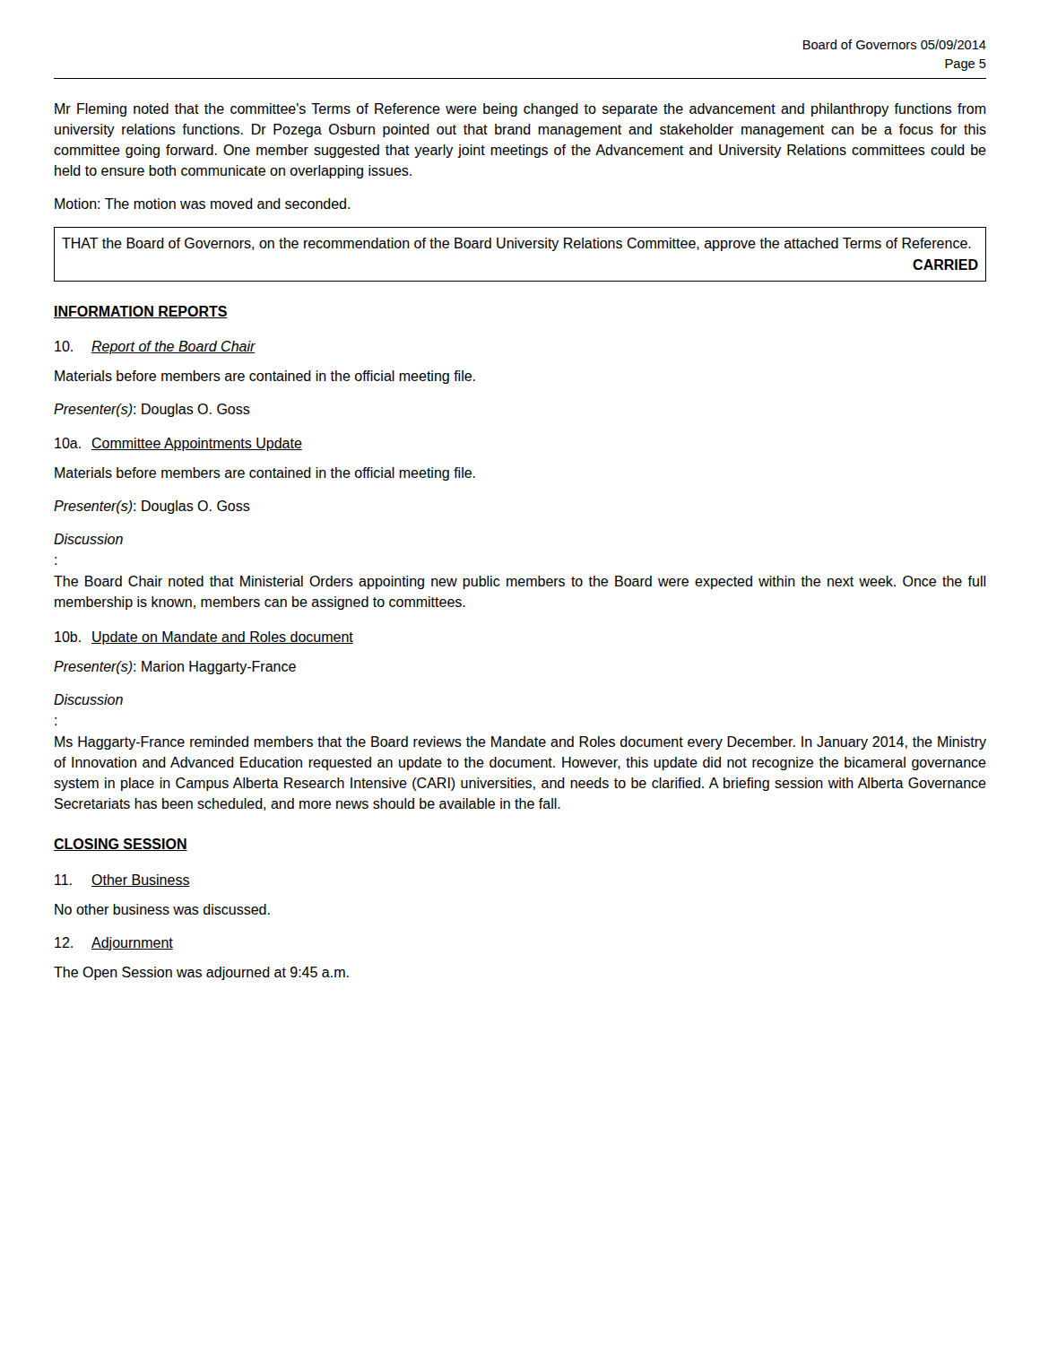Board of Governors 05/09/2014 Page 5
Mr Fleming noted that the committee's Terms of Reference were being changed to separate the advancement and philanthropy functions from university relations functions. Dr Pozega Osburn pointed out that brand management and stakeholder management can be a focus for this committee going forward. One member suggested that yearly joint meetings of the Advancement and University Relations committees could be held to ensure both communicate on overlapping issues.
Motion: The motion was moved and seconded.
THAT the Board of Governors, on the recommendation of the Board University Relations Committee, approve the attached Terms of Reference.
CARRIED
INFORMATION REPORTS
10. Report of the Board Chair
Materials before members are contained in the official meeting file.
Presenter(s): Douglas O. Goss
10a. Committee Appointments Update
Materials before members are contained in the official meeting file.
Presenter(s): Douglas O. Goss
Discussion:
The Board Chair noted that Ministerial Orders appointing new public members to the Board were expected within the next week. Once the full membership is known, members can be assigned to committees.
10b. Update on Mandate and Roles document
Presenter(s): Marion Haggarty-France
Discussion:
Ms Haggarty-France reminded members that the Board reviews the Mandate and Roles document every December. In January 2014, the Ministry of Innovation and Advanced Education requested an update to the document. However, this update did not recognize the bicameral governance system in place in Campus Alberta Research Intensive (CARI) universities, and needs to be clarified. A briefing session with Alberta Governance Secretariats has been scheduled, and more news should be available in the fall.
CLOSING SESSION
11. Other Business
No other business was discussed.
12. Adjournment
The Open Session was adjourned at 9:45 a.m.